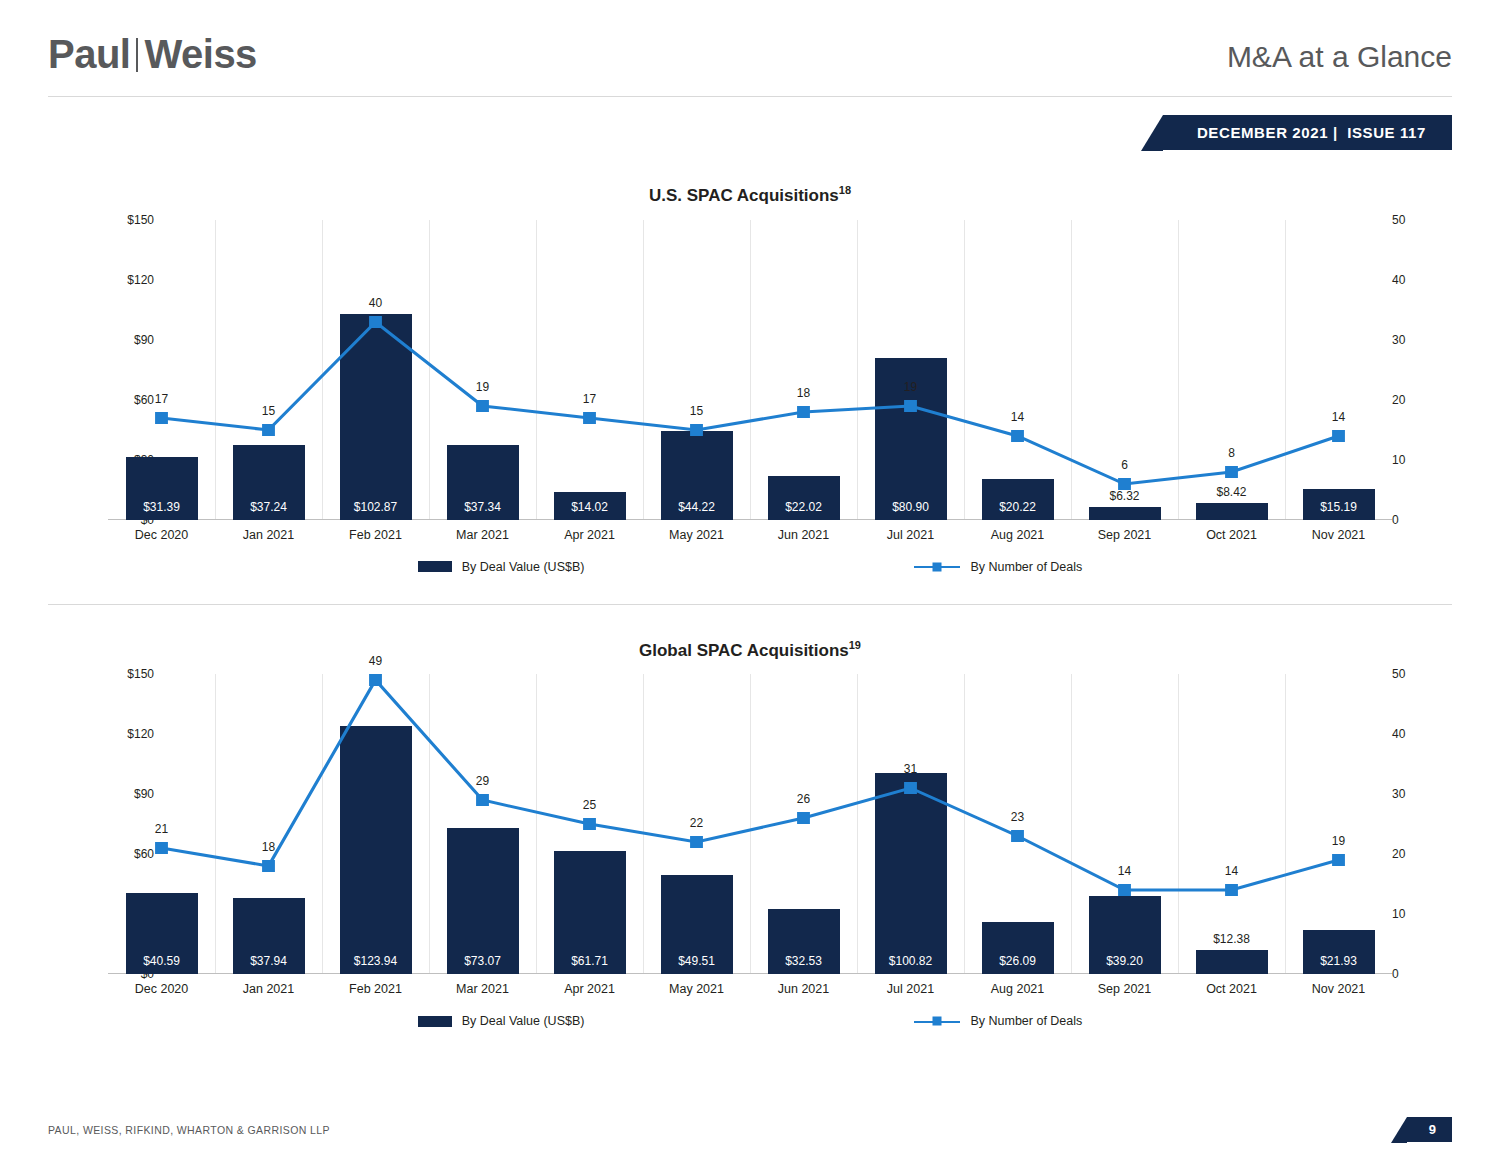Paul Weiss
M&A at a Glance
DECEMBER 2021 | ISSUE 117
U.S. SPAC Acquisitions18
$150 $120 $90 $60 $30 $0
50 40 30 20 10 0
$31.39
$37.24
$102.87
$37.34
$14.02
$44.22
$22.02
$80.90
$20.22
$6.32
$8.42
$15.19
17 15 40 19 17 15 18 19 14 6 8 14
Dec 2020
Jan 2021
Feb 2021
Mar 2021
Apr 2021
May 2021
Jun 2021
Jul 2021
Aug 2021
Sep 2021
Oct 2021
Nov 2021
By Deal Value (US$B)
By Number of Deals
Global SPAC Acquisitions19
$150 $120 $90 $60 $30 $0
50 40 30 20 10 0
$40.59
$37.94
$123.94
$73.07
$61.71
$49.51
$32.53
$100.82
$26.09
$39.20
$12.38
$21.93
21 18 49 29 25 22 26 31 23 14 14 19
Dec 2020
Jan 2021
Feb 2021
Mar 2021
Apr 2021
May 2021
Jun 2021
Jul 2021
Aug 2021
Sep 2021
Oct 2021
Nov 2021
By Deal Value (US$B)
By Number of Deals
PAUL, WEISS, RIFKIND, WHARTON & GARRISON LLP
9